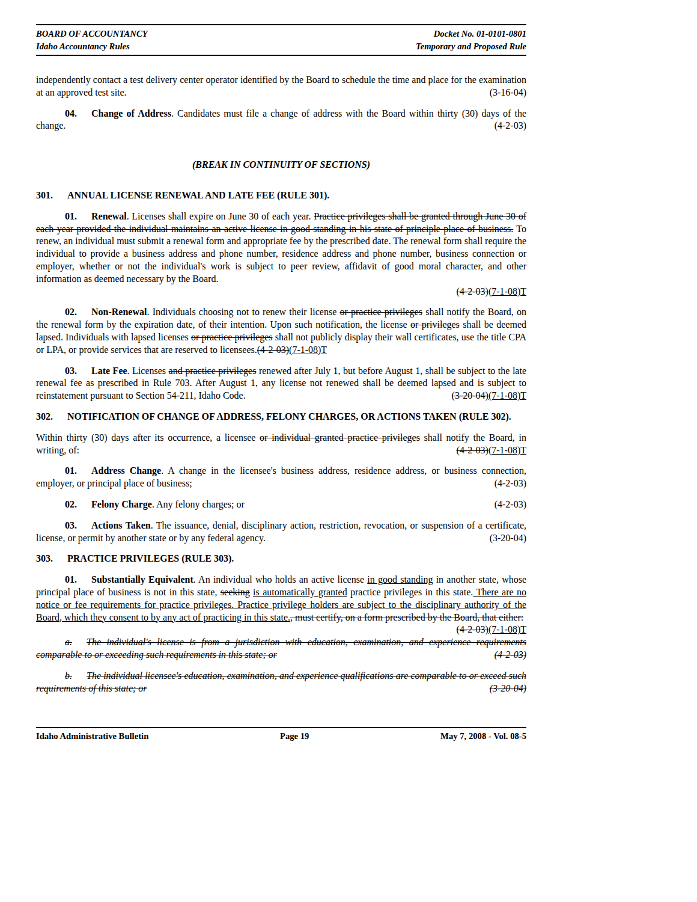BOARD OF ACCOUNTANCY
Idaho Accountancy Rules
Docket No. 01-0101-0801
Temporary and Proposed Rule
independently contact a test delivery center operator identified by the Board to schedule the time and place for the examination at an approved test site.(3-16-04)
04. Change of Address. Candidates must file a change of address with the Board within thirty (30) days of the change.(4-2-03)
(BREAK IN CONTINUITY OF SECTIONS)
301. ANNUAL LICENSE RENEWAL AND LATE FEE (RULE 301).
01. Renewal. Licenses shall expire on June 30 of each year. Practice privileges shall be granted through June 30 of each year provided the individual maintains an active license in good standing in his state of principle place of business. To renew, an individual must submit a renewal form and appropriate fee by the prescribed date. The renewal form shall require the individual to provide a business address and phone number, residence address and phone number, business connection or employer, whether or not the individual's work is subject to peer review, affidavit of good moral character, and other information as deemed necessary by the Board.
(4-2-03)(7-1-08)T
02. Non-Renewal. Individuals choosing not to renew their license or practice privileges shall notify the Board, on the renewal form by the expiration date, of their intention. Upon such notification, the license or privileges shall be deemed lapsed. Individuals with lapsed licenses or practice privileges shall not publicly display their wall certificates, use the title CPA or LPA, or provide services that are reserved to licensees.(4-2-03)(7-1-08)T
03. Late Fee. Licenses and practice privileges renewed after July 1, but before August 1, shall be subject to the late renewal fee as prescribed in Rule 703. After August 1, any license not renewed shall be deemed lapsed and is subject to reinstatement pursuant to Section 54-211, Idaho Code.(3-20-04)(7-1-08)T
302. NOTIFICATION OF CHANGE OF ADDRESS, FELONY CHARGES, OR ACTIONS TAKEN (RULE 302).
Within thirty (30) days after its occurrence, a licensee or individual granted practice privileges shall notify the Board, in writing, of:(4-2-03)(7-1-08)T
01. Address Change. A change in the licensee's business address, residence address, or business connection, employer, or principal place of business;(4-2-03)
02. Felony Charge. Any felony charges; or(4-2-03)
03. Actions Taken. The issuance, denial, disciplinary action, restriction, revocation, or suspension of a certificate, license, or permit by another state or by any federal agency.(3-20-04)
303. PRACTICE PRIVILEGES (RULE 303).
01. Substantially Equivalent. An individual who holds an active license in good standing in another state, whose principal place of business is not in this state, seeking is automatically granted practice privileges in this state. There are no notice or fee requirements for practice privileges. Practice privilege holders are subject to the disciplinary authority of the Board, which they consent to by any act of practicing in this state., must certify, on a form prescribed by the Board, that either:(4-2-03)(7-1-08)T
a. The individual's license is from a jurisdiction with education, examination, and experience requirements comparable to or exceeding such requirements in this state; or(4-2-03)
b. The individual licensee's education, examination, and experience qualifications are comparable to or exceed such requirements of this state; or(3-20-04)
Idaho Administrative Bulletin
May 7, 2008 - Vol. 08-5
Page 19